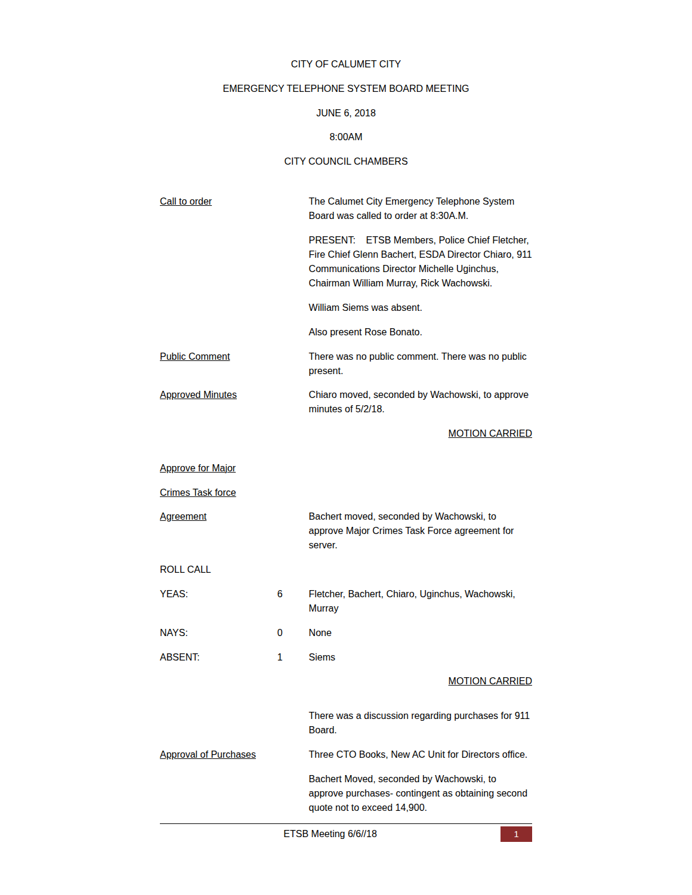CITY OF CALUMET CITY
EMERGENCY TELEPHONE SYSTEM BOARD MEETING
JUNE 6, 2018
8:00AM
CITY COUNCIL CHAMBERS
| Call to order | | The Calumet City Emergency Telephone System Board was called to order at 8:30A.M. |
| | | PRESENT: ETSB Members, Police Chief Fletcher, Fire Chief Glenn Bachert, ESDA Director Chiaro, 911 Communications Director Michelle Uginchus, Chairman William Murray, Rick Wachowski. |
| | | William Siems was absent. |
| | | Also present Rose Bonato. |
| Public Comment | | There was no public comment. There was no public present. |
| Approved Minutes | | Chiaro moved, seconded by Wachowski, to approve minutes of 5/2/18. |
| | | MOTION CARRIED |
| Approve for Major | | |
| Crimes Task force | | |
| Agreement | | Bachert moved, seconded by Wachowski, to approve Major Crimes Task Force agreement for server. |
| ROLL CALL | | |
| YEAS: | 6 | Fletcher, Bachert, Chiaro, Uginchus, Wachowski, Murray |
| NAYS: | 0 | None |
| ABSENT: | 1 | Siems |
| | | MOTION CARRIED |
| | | There was a discussion regarding purchases for 911 Board. |
| Approval of Purchases | | Three CTO Books, New AC Unit for Directors office. |
| | | Bachert Moved, seconded by Wachowski, to approve purchases- contingent as obtaining second quote not to exceed 14,900. |
ETSB Meeting 6/6//18
1